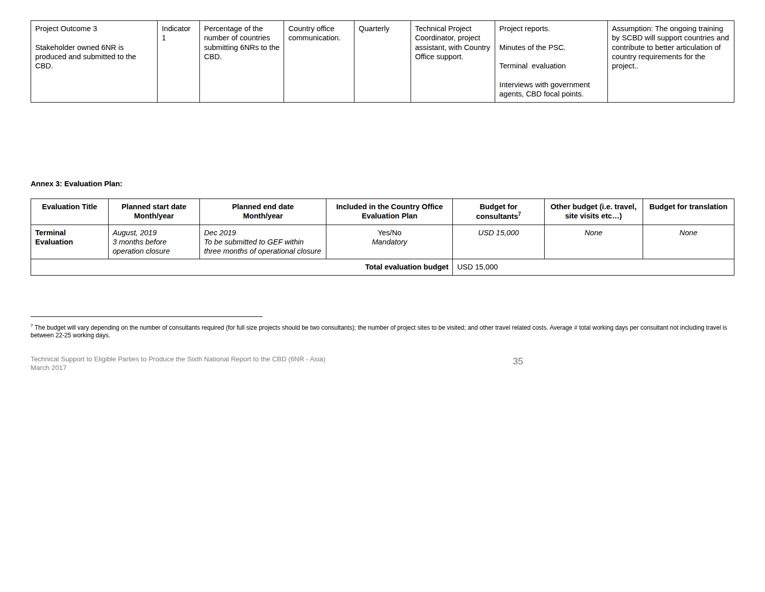| Project Outcome 3 Stakeholder owned 6NR is produced and submitted to the CBD. | Indicator 1 | Percentage of the number of countries submitting 6NRs to the CBD. | Country office communication. | Quarterly | Technical Project Coordinator, project assistant, with Country Office support. | Project reports. Minutes of the PSC. Terminal evaluation Interviews with government agents, CBD focal points. | Assumption: The ongoing training by SCBD will support countries and contribute to better articulation of country requirements for the project.. |
Annex 3: Evaluation Plan:
| Evaluation Title | Planned start date Month/year | Planned end date Month/year | Included in the Country Office Evaluation Plan | Budget for consultants 7 | Other budget (i.e. travel, site visits etc…) | Budget for translation |
| --- | --- | --- | --- | --- | --- | --- |
| Terminal Evaluation | August, 2019 3 months before operation closure | Dec 2019 To be submitted to GEF within three months of operational closure | Yes/No Mandatory | USD 15,000 | None | None |
| Total evaluation budget | USD 15,000 |
7 The budget will vary depending on the number of consultants required (for full size projects should be two consultants); the number of project sites to be visited; and other travel related costs. Average # total working days per consultant not including travel is between 22-25 working days.
Technical Support to Eligible Parties to Produce the Sixth National Report to the CBD (6NR - Asia)
March 2017 35